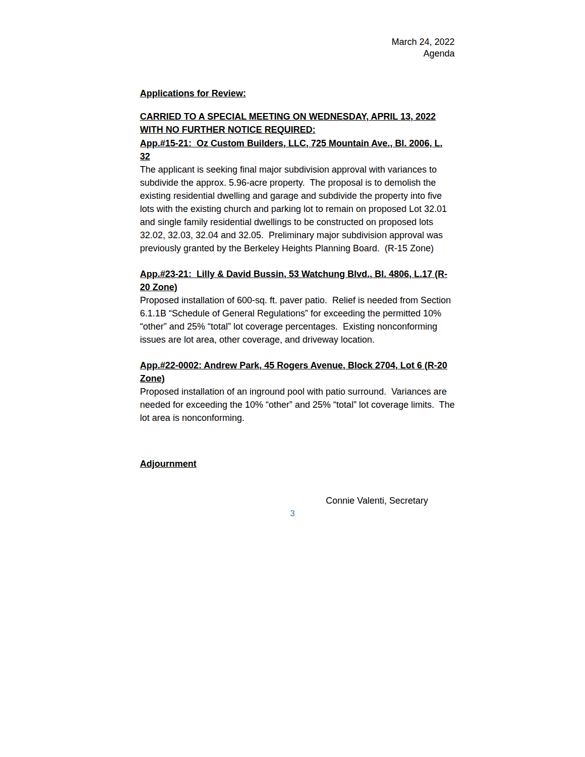March 24, 2022
Agenda
Applications for Review:
CARRIED TO A SPECIAL MEETING ON WEDNESDAY, APRIL 13, 2022
WITH NO FURTHER NOTICE REQUIRED:
App.#15-21: Oz Custom Builders, LLC, 725 Mountain Ave., Bl. 2006, L. 32
The applicant is seeking final major subdivision approval with variances to subdivide the approx. 5.96-acre property. The proposal is to demolish the existing residential dwelling and garage and subdivide the property into five lots with the existing church and parking lot to remain on proposed Lot 32.01 and single family residential dwellings to be constructed on proposed lots 32.02, 32.03, 32.04 and 32.05. Preliminary major subdivision approval was previously granted by the Berkeley Heights Planning Board. (R-15 Zone)
App.#23-21: Lilly & David Bussin, 53 Watchung Blvd., Bl. 4806, L.17 (R-20 Zone)
Proposed installation of 600-sq. ft. paver patio. Relief is needed from Section 6.1.1B “Schedule of General Regulations” for exceeding the permitted 10% “other” and 25% “total” lot coverage percentages. Existing nonconforming issues are lot area, other coverage, and driveway location.
App.#22-0002: Andrew Park, 45 Rogers Avenue, Block 2704, Lot 6 (R-20 Zone)
Proposed installation of an inground pool with patio surround. Variances are needed for exceeding the 10% “other” and 25% “total” lot coverage limits. The lot area is nonconforming.
Adjournment
Connie Valenti, Secretary
3